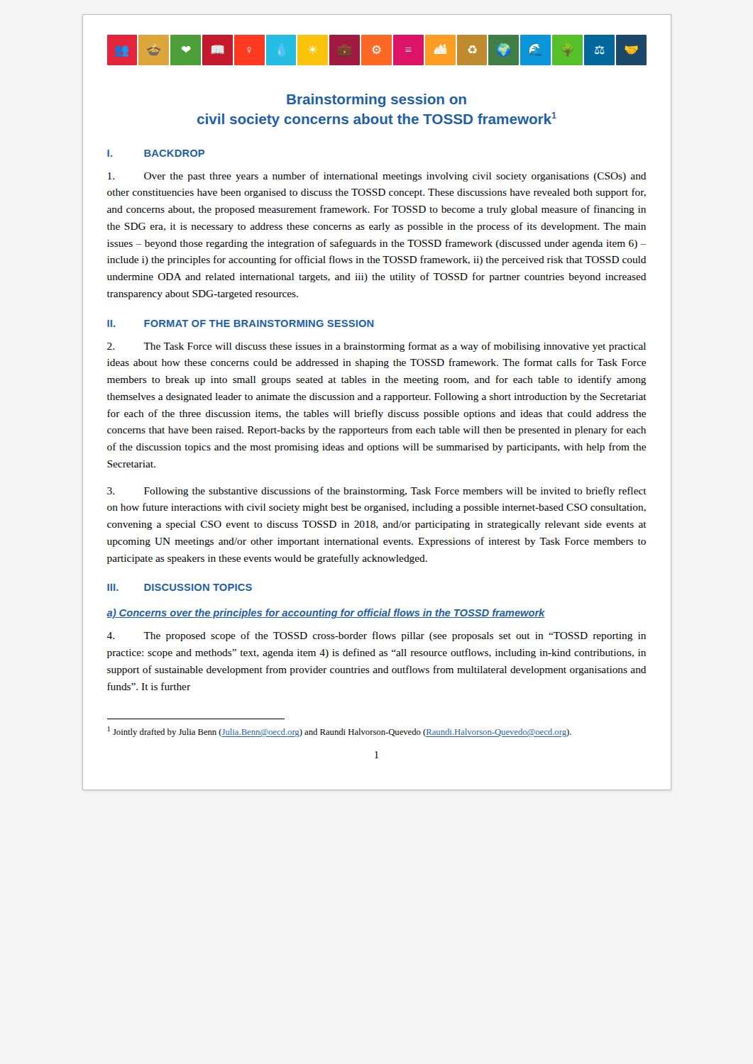👥
🍲
❤
📖
♀
💧
☀
💼
⚙
≡
🏙
♻
🌍
🌊
🌳
⚖
🤝
Brainstorming session on
civil society concerns about the TOSSD framework1
I. BACKDROP
1. Over the past three years a number of international meetings involving civil society organisations (CSOs) and other constituencies have been organised to discuss the TOSSD concept. These discussions have revealed both support for, and concerns about, the proposed measurement framework. For TOSSD to become a truly global measure of financing in the SDG era, it is necessary to address these concerns as early as possible in the process of its development. The main issues – beyond those regarding the integration of safeguards in the TOSSD framework (discussed under agenda item 6) – include i) the principles for accounting for official flows in the TOSSD framework, ii) the perceived risk that TOSSD could undermine ODA and related international targets, and iii) the utility of TOSSD for partner countries beyond increased transparency about SDG-targeted resources.
II. FORMAT OF THE BRAINSTORMING SESSION
2. The Task Force will discuss these issues in a brainstorming format as a way of mobilising innovative yet practical ideas about how these concerns could be addressed in shaping the TOSSD framework. The format calls for Task Force members to break up into small groups seated at tables in the meeting room, and for each table to identify among themselves a designated leader to animate the discussion and a rapporteur. Following a short introduction by the Secretariat for each of the three discussion items, the tables will briefly discuss possible options and ideas that could address the concerns that have been raised. Report-backs by the rapporteurs from each table will then be presented in plenary for each of the discussion topics and the most promising ideas and options will be summarised by participants, with help from the Secretariat.
3. Following the substantive discussions of the brainstorming, Task Force members will be invited to briefly reflect on how future interactions with civil society might best be organised, including a possible internet-based CSO consultation, convening a special CSO event to discuss TOSSD in 2018, and/or participating in strategically relevant side events at upcoming UN meetings and/or other important international events. Expressions of interest by Task Force members to participate as speakers in these events would be gratefully acknowledged.
III. DISCUSSION TOPICS
a) Concerns over the principles for accounting for official flows in the TOSSD framework
4. The proposed scope of the TOSSD cross-border flows pillar (see proposals set out in “TOSSD reporting in practice: scope and methods” text, agenda item 4) is defined as “all resource outflows, including in-kind contributions, in support of sustainable development from provider countries and outflows from multilateral development organisations and funds”. It is further
1 Jointly drafted by Julia Benn (Julia.Benn@oecd.org) and Raundi Halvorson-Quevedo (Raundi.Halvorson-Quevedo@oecd.org).
1